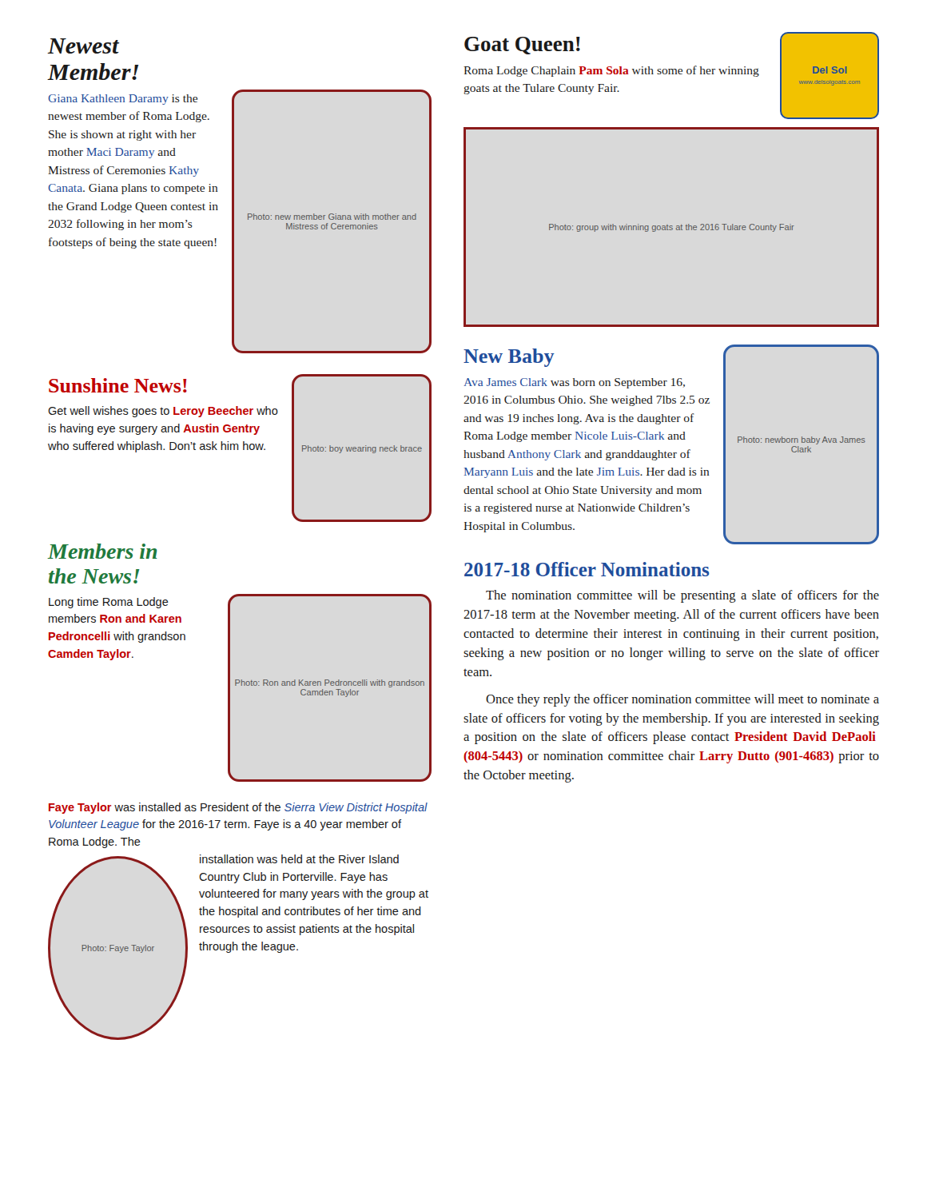Newest
Member!
Photo: new member Giana with mother and Mistress of Ceremonies
Giana Kathleen Daramy is the newest member of Roma Lodge. She is shown at right with her mother Maci Daramy and Mistress of Ceremonies Kathy Canata. Giana plans to compete in the Grand Lodge Queen contest in 2032 following in her mom’s footsteps of being the state queen!
Sunshine News!
Get well wishes goes to Leroy Beecher who is having eye surgery and Austin Gentry who suffered whiplash. Don’t ask him how.
Photo: boy wearing neck brace
Members in
the News!
Photo: Ron and Karen Pedroncelli with grandson Camden Taylor
Long time Roma Lodge members Ron and Karen Pedroncelli with grandson Camden Taylor.
Faye Taylor was installed as President of the Sierra View District Hospital Volunteer League for the 2016-17 term. Faye is a 40 year member of Roma Lodge. The
Photo: Faye Taylor
installation was held at the River Island Country Club in Porterville. Faye has volunteered for many years with the group at the hospital and contributes of her time and resources to assist patients at the hospital through the league.
Goat Queen!
Roma Lodge Chaplain Pam Sola with some of her winning goats at the Tulare County Fair.
Del Sol
www.delsolgoats.com
Photo: group with winning goats at the 2016 Tulare County Fair
New Baby
Ava James Clark was born on September 16, 2016 in Columbus Ohio. She weighed 7lbs 2.5 oz and was 19 inches long. Ava is the daughter of Roma Lodge member Nicole Luis-Clark and husband Anthony Clark and granddaughter of Maryann Luis and the late Jim Luis. Her dad is in dental school at Ohio State University and mom is a registered nurse at Nationwide Children’s Hospital in Columbus.
Photo: newborn baby Ava James Clark
2017-18 Officer Nominations
The nomination committee will be presenting a slate of officers for the 2017-18 term at the November meeting. All of the current officers have been contacted to determine their interest in continuing in their current position, seeking a new position or no longer willing to serve on the slate of officer team.
Once they reply the officer nomination committee will meet to nominate a slate of officers for voting by the membership. If you are interested in seeking a position on the slate of officers please contact President David DePaoli (804-5443) or nomination committee chair Larry Dutto (901-4683) prior to the October meeting.